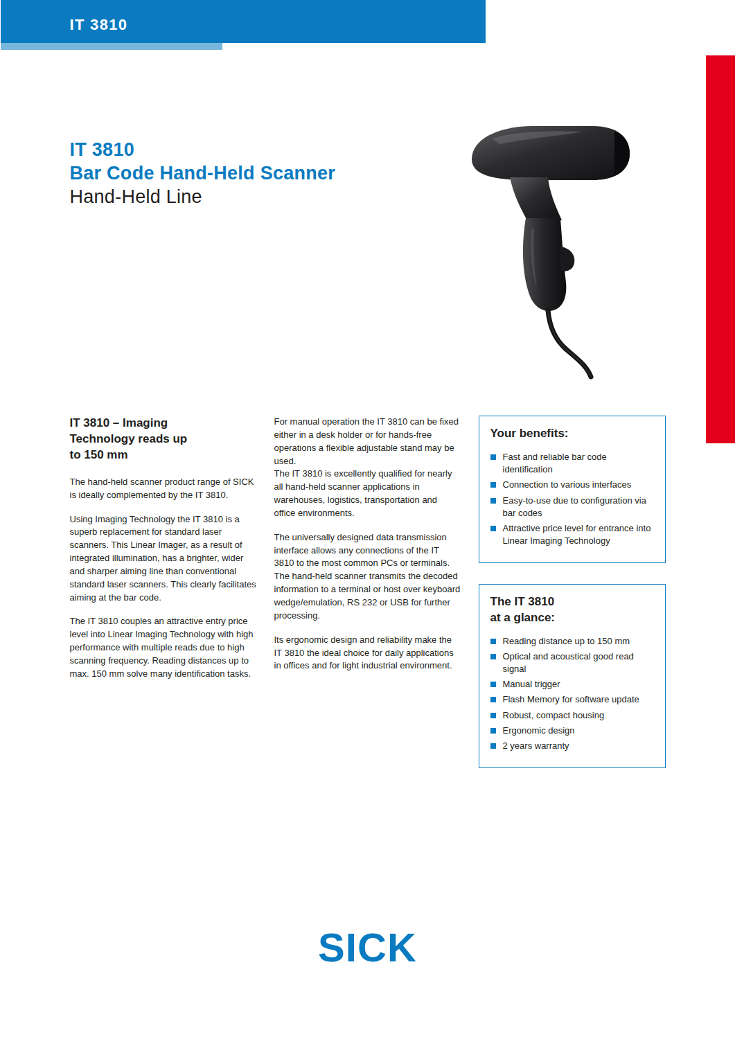IT 3810
Product Information
IT 3810
Bar Code Hand-Held Scanner
Hand-Held Line
IT 3810 hand-held bar code scanner
IT 3810 – Imaging
Technology reads up
to 150 mm
The hand-held scanner product range of SICK is ideally complemented by the IT 3810.
Using Imaging Technology the IT 3810 is a superb replacement for standard laser scanners. This Linear Imager, as a result of integrated illumination, has a brighter, wider and sharper aiming line than conventional standard laser scanners. This clearly facilitates aiming at the bar code.
The IT 3810 couples an attractive entry price level into Linear Imaging Technology with high performance with multiple reads due to high scanning frequency. Reading distances up to max. 150 mm solve many identification tasks.
For manual operation the IT 3810 can be fixed either in a desk holder or for hands-free operations a flexible adjustable stand may be used.
The IT 3810 is excellently qualified for nearly all hand-held scanner applications in warehouses, logistics, transportation and office environments.
The universally designed data transmission interface allows any connections of the IT 3810 to the most common PCs or terminals. The hand-held scanner transmits the decoded information to a terminal or host over keyboard wedge/emulation, RS 232 or USB for further processing.
Its ergonomic design and reliability make the IT 3810 the ideal choice for daily applications in offices and for light industrial environment.
Your benefits:
Fast and reliable bar code identification
Connection to various interfaces
Easy-to-use due to configuration via bar codes
Attractive price level for entrance into Linear Imaging Technology
The IT 3810
at a glance:
Reading distance up to 150 mm
Optical and acoustical good read signal
Manual trigger
Flash Memory for software update
Robust, compact housing
Ergonomic design
2 years warranty
SICK